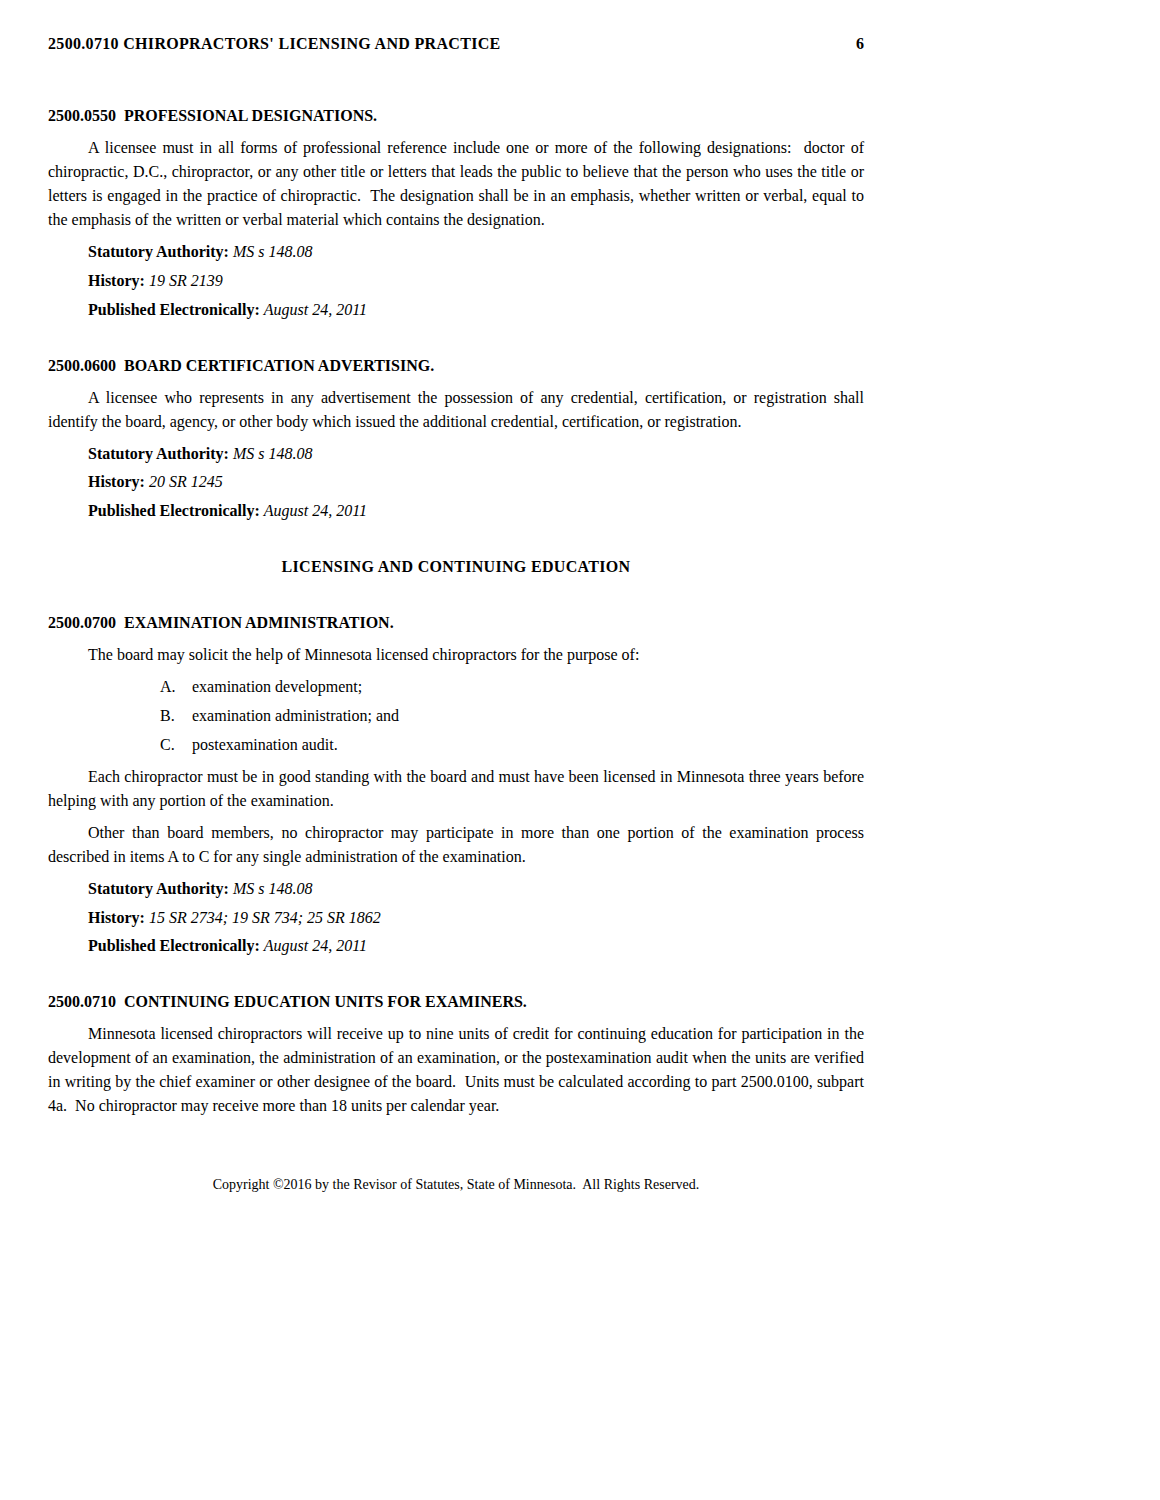2500.0710 CHIROPRACTORS' LICENSING AND PRACTICE 6
2500.0550 PROFESSIONAL DESIGNATIONS.
A licensee must in all forms of professional reference include one or more of the following designations: doctor of chiropractic, D.C., chiropractor, or any other title or letters that leads the public to believe that the person who uses the title or letters is engaged in the practice of chiropractic. The designation shall be in an emphasis, whether written or verbal, equal to the emphasis of the written or verbal material which contains the designation.
Statutory Authority: MS s 148.08
History: 19 SR 2139
Published Electronically: August 24, 2011
2500.0600 BOARD CERTIFICATION ADVERTISING.
A licensee who represents in any advertisement the possession of any credential, certification, or registration shall identify the board, agency, or other body which issued the additional credential, certification, or registration.
Statutory Authority: MS s 148.08
History: 20 SR 1245
Published Electronically: August 24, 2011
LICENSING AND CONTINUING EDUCATION
2500.0700 EXAMINATION ADMINISTRATION.
The board may solicit the help of Minnesota licensed chiropractors for the purpose of:
A. examination development;
B. examination administration; and
C. postexamination audit.
Each chiropractor must be in good standing with the board and must have been licensed in Minnesota three years before helping with any portion of the examination.
Other than board members, no chiropractor may participate in more than one portion of the examination process described in items A to C for any single administration of the examination.
Statutory Authority: MS s 148.08
History: 15 SR 2734; 19 SR 734; 25 SR 1862
Published Electronically: August 24, 2011
2500.0710 CONTINUING EDUCATION UNITS FOR EXAMINERS.
Minnesota licensed chiropractors will receive up to nine units of credit for continuing education for participation in the development of an examination, the administration of an examination, or the postexamination audit when the units are verified in writing by the chief examiner or other designee of the board. Units must be calculated according to part 2500.0100, subpart 4a. No chiropractor may receive more than 18 units per calendar year.
Copyright ©2016 by the Revisor of Statutes, State of Minnesota. All Rights Reserved.